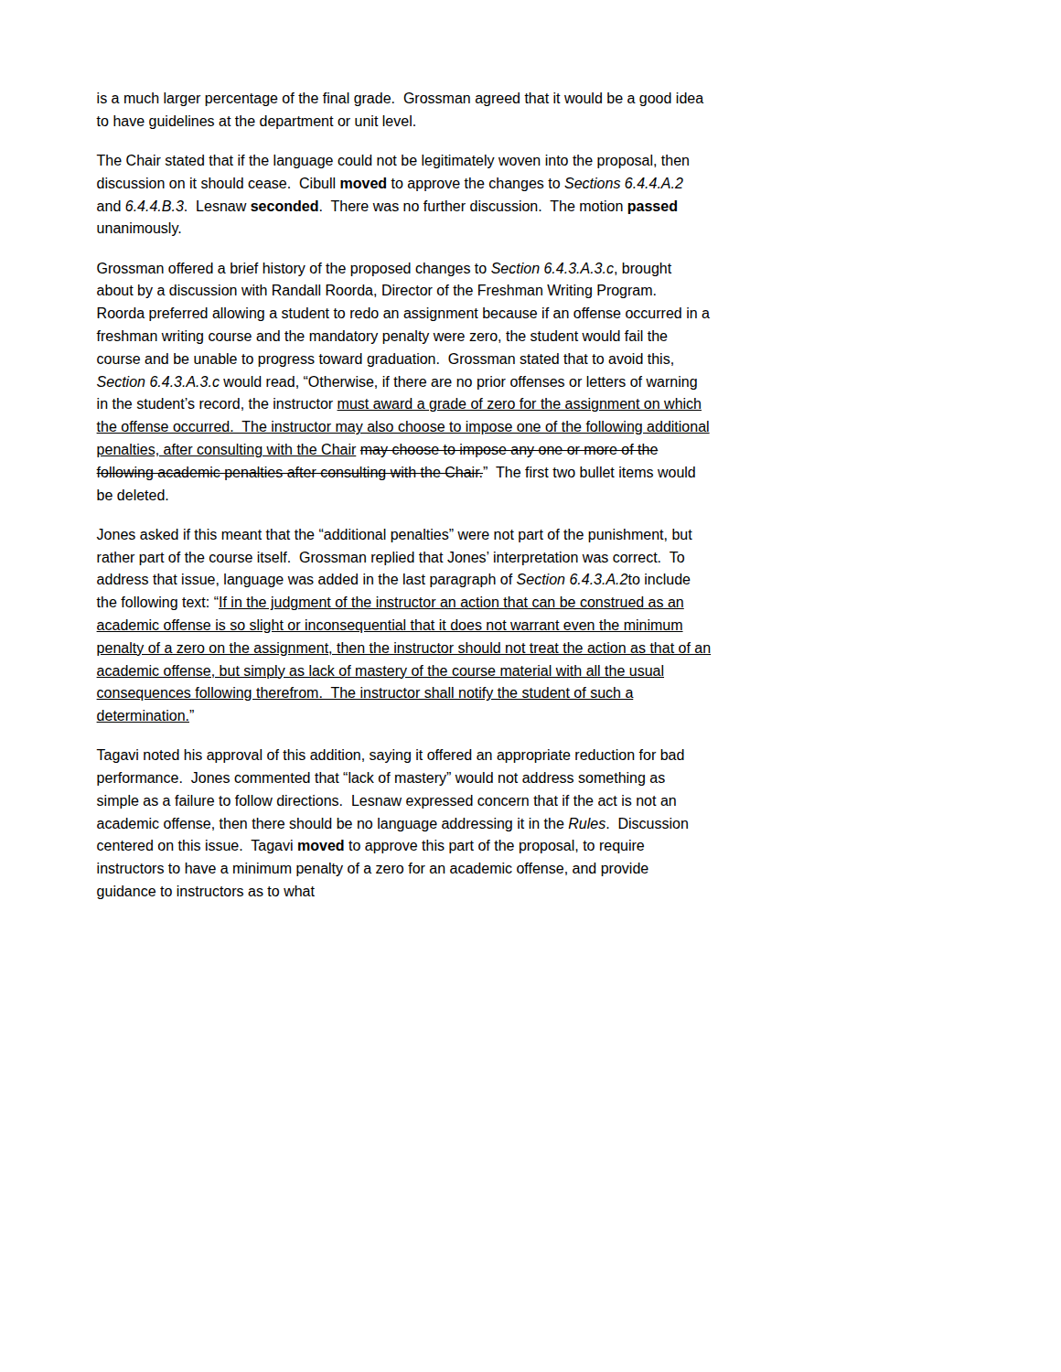is a much larger percentage of the final grade. Grossman agreed that it would be a good idea to have guidelines at the department or unit level.
The Chair stated that if the language could not be legitimately woven into the proposal, then discussion on it should cease. Cibull moved to approve the changes to Sections 6.4.4.A.2 and 6.4.4.B.3. Lesnaw seconded. There was no further discussion. The motion passed unanimously.
Grossman offered a brief history of the proposed changes to Section 6.4.3.A.3.c, brought about by a discussion with Randall Roorda, Director of the Freshman Writing Program. Roorda preferred allowing a student to redo an assignment because if an offense occurred in a freshman writing course and the mandatory penalty were zero, the student would fail the course and be unable to progress toward graduation. Grossman stated that to avoid this, Section 6.4.3.A.3.c would read, “Otherwise, if there are no prior offenses or letters of warning in the student’s record, the instructor must award a grade of zero for the assignment on which the offense occurred. The instructor may also choose to impose one of the following additional penalties, after consulting with the Chair may choose to impose any one or more of the following academic penalties after consulting with the Chair.” The first two bullet items would be deleted.
Jones asked if this meant that the “additional penalties” were not part of the punishment, but rather part of the course itself. Grossman replied that Jones’ interpretation was correct. To address that issue, language was added in the last paragraph of Section 6.4.3.A.2to include the following text: “If in the judgment of the instructor an action that can be construed as an academic offense is so slight or inconsequential that it does not warrant even the minimum penalty of a zero on the assignment, then the instructor should not treat the action as that of an academic offense, but simply as lack of mastery of the course material with all the usual consequences following therefrom. The instructor shall notify the student of such a determination.”
Tagavi noted his approval of this addition, saying it offered an appropriate reduction for bad performance. Jones commented that “lack of mastery” would not address something as simple as a failure to follow directions. Lesnaw expressed concern that if the act is not an academic offense, then there should be no language addressing it in the Rules. Discussion centered on this issue. Tagavi moved to approve this part of the proposal, to require instructors to have a minimum penalty of a zero for an academic offense, and provide guidance to instructors as to what